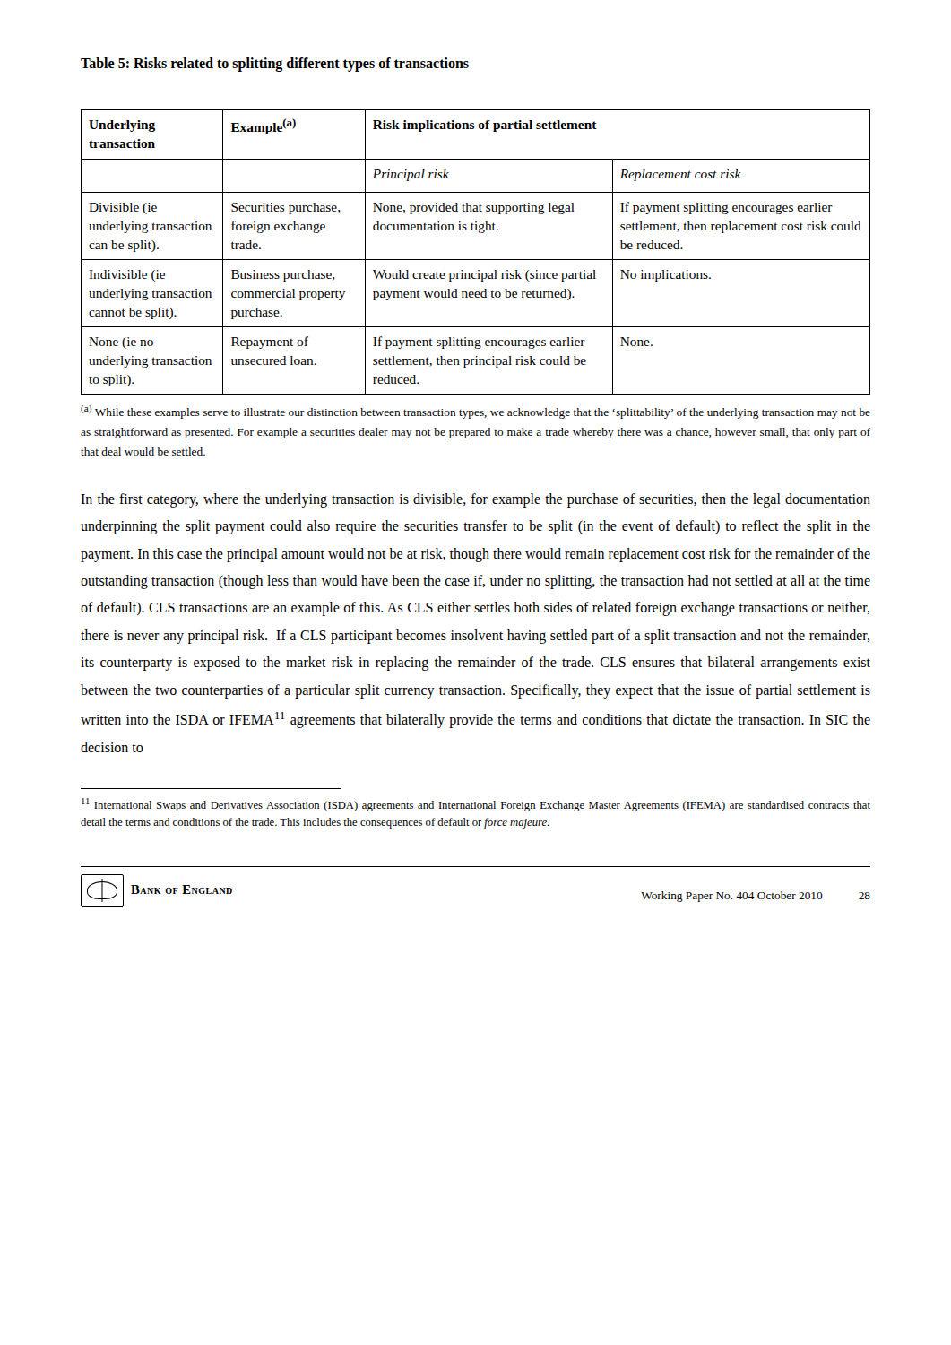Table 5: Risks related to splitting different types of transactions
| Underlying transaction | Example (a) | Risk implications of partial settlement |
| --- | --- | --- |
| | | Principal risk | Replacement cost risk |
| Divisible (ie underlying transaction can be split). | Securities purchase, foreign exchange trade. | None, provided that supporting legal documentation is tight. | If payment splitting encourages earlier settlement, then replacement cost risk could be reduced. |
| Indivisible (ie underlying transaction cannot be split). | Business purchase, commercial property purchase. | Would create principal risk (since partial payment would need to be returned). | No implications. |
| None (ie no underlying transaction to split). | Repayment of unsecured loan. | If payment splitting encourages earlier settlement, then principal risk could be reduced. | None. |
(a) While these examples serve to illustrate our distinction between transaction types, we acknowledge that the ‘splittability’ of the underlying transaction may not be as straightforward as presented. For example a securities dealer may not be prepared to make a trade whereby there was a chance, however small, that only part of that deal would be settled.
In the first category, where the underlying transaction is divisible, for example the purchase of securities, then the legal documentation underpinning the split payment could also require the securities transfer to be split (in the event of default) to reflect the split in the payment. In this case the principal amount would not be at risk, though there would remain replacement cost risk for the remainder of the outstanding transaction (though less than would have been the case if, under no splitting, the transaction had not settled at all at the time of default). CLS transactions are an example of this. As CLS either settles both sides of related foreign exchange transactions or neither, there is never any principal risk. If a CLS participant becomes insolvent having settled part of a split transaction and not the remainder, its counterparty is exposed to the market risk in replacing the remainder of the trade. CLS ensures that bilateral arrangements exist between the two counterparties of a particular split currency transaction. Specifically, they expect that the issue of partial settlement is written into the ISDA or IFEMA11 agreements that bilaterally provide the terms and conditions that dictate the transaction. In SIC the decision to
11 International Swaps and Derivatives Association (ISDA) agreements and International Foreign Exchange Master Agreements (IFEMA) are standardised contracts that detail the terms and conditions of the trade. This includes the consequences of default or force majeure.
Bank of England
Working Paper No. 404 October 201028